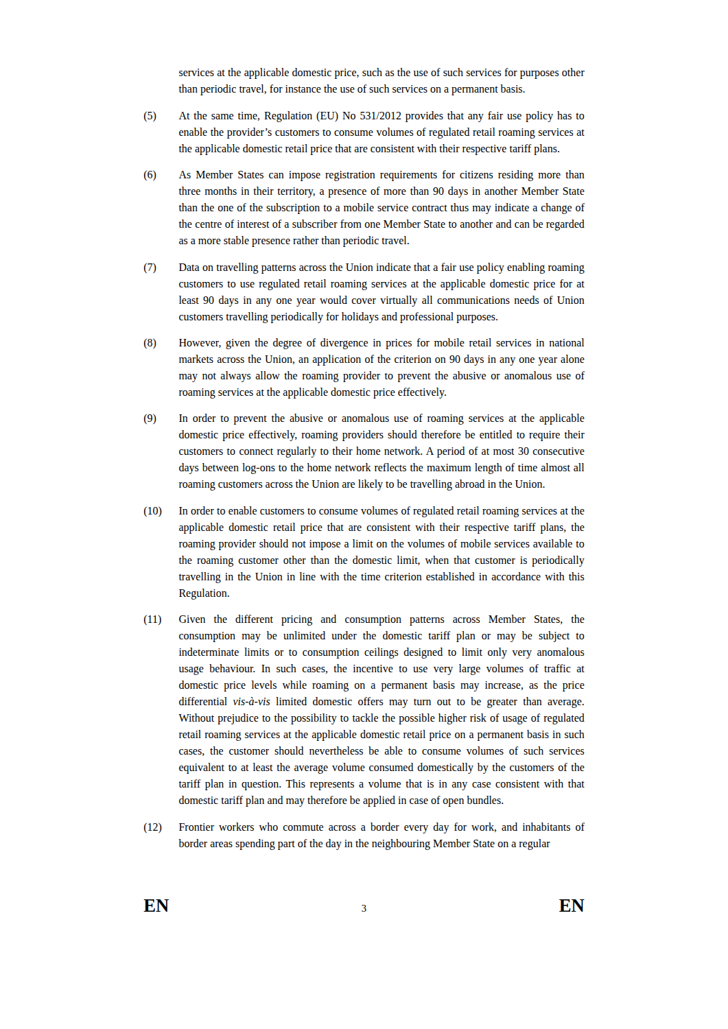services at the applicable domestic price, such as the use of such services for purposes other than periodic travel, for instance the use of such services on a permanent basis.
(5)
At the same time, Regulation (EU) No 531/2012 provides that any fair use policy has to enable the provider’s customers to consume volumes of regulated retail roaming services at the applicable domestic retail price that are consistent with their respective tariff plans.
(6)
As Member States can impose registration requirements for citizens residing more than three months in their territory, a presence of more than 90 days in another Member State than the one of the subscription to a mobile service contract thus may indicate a change of the centre of interest of a subscriber from one Member State to another and can be regarded as a more stable presence rather than periodic travel.
(7)
Data on travelling patterns across the Union indicate that a fair use policy enabling roaming customers to use regulated retail roaming services at the applicable domestic price for at least 90 days in any one year would cover virtually all communications needs of Union customers travelling periodically for holidays and professional purposes.
(8)
However, given the degree of divergence in prices for mobile retail services in national markets across the Union, an application of the criterion on 90 days in any one year alone may not always allow the roaming provider to prevent the abusive or anomalous use of roaming services at the applicable domestic price effectively.
(9)
In order to prevent the abusive or anomalous use of roaming services at the applicable domestic price effectively, roaming providers should therefore be entitled to require their customers to connect regularly to their home network. A period of at most 30 consecutive days between log-ons to the home network reflects the maximum length of time almost all roaming customers across the Union are likely to be travelling abroad in the Union.
(10)
In order to enable customers to consume volumes of regulated retail roaming services at the applicable domestic retail price that are consistent with their respective tariff plans, the roaming provider should not impose a limit on the volumes of mobile services available to the roaming customer other than the domestic limit, when that customer is periodically travelling in the Union in line with the time criterion established in accordance with this Regulation.
(11)
Given the different pricing and consumption patterns across Member States, the consumption may be unlimited under the domestic tariff plan or may be subject to indeterminate limits or to consumption ceilings designed to limit only very anomalous usage behaviour. In such cases, the incentive to use very large volumes of traffic at domestic price levels while roaming on a permanent basis may increase, as the price differential vis-à-vis limited domestic offers may turn out to be greater than average. Without prejudice to the possibility to tackle the possible higher risk of usage of regulated retail roaming services at the applicable domestic retail price on a permanent basis in such cases, the customer should nevertheless be able to consume volumes of such services equivalent to at least the average volume consumed domestically by the customers of the tariff plan in question. This represents a volume that is in any case consistent with that domestic tariff plan and may therefore be applied in case of open bundles.
(12)
Frontier workers who commute across a border every day for work, and inhabitants of border areas spending part of the day in the neighbouring Member State on a regular
EN 3 EN